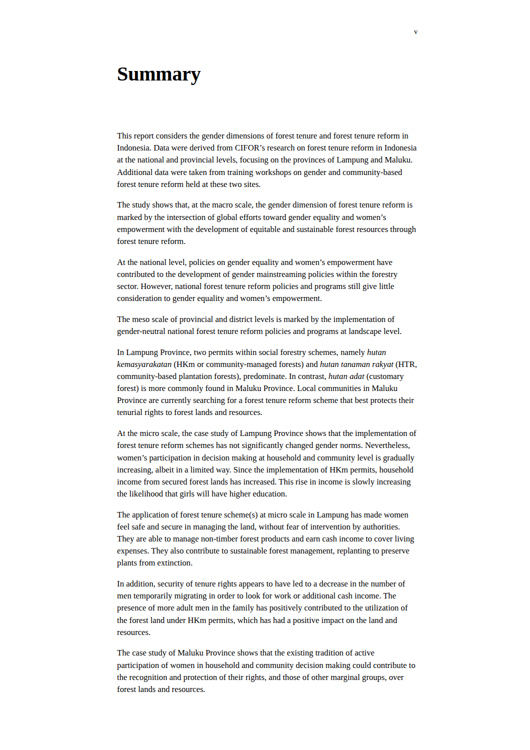v
Summary
This report considers the gender dimensions of forest tenure and forest tenure reform in Indonesia. Data were derived from CIFOR’s research on forest tenure reform in Indonesia at the national and provincial levels, focusing on the provinces of Lampung and Maluku. Additional data were taken from training workshops on gender and community-based forest tenure reform held at these two sites.
The study shows that, at the macro scale, the gender dimension of forest tenure reform is marked by the intersection of global efforts toward gender equality and women’s empowerment with the development of equitable and sustainable forest resources through forest tenure reform.
At the national level, policies on gender equality and women’s empowerment have contributed to the development of gender mainstreaming policies within the forestry sector. However, national forest tenure reform policies and programs still give little consideration to gender equality and women’s empowerment.
The meso scale of provincial and district levels is marked by the implementation of gender-neutral national forest tenure reform policies and programs at landscape level.
In Lampung Province, two permits within social forestry schemes, namely hutan kemasyarakatan (HKm or community-managed forests) and hutan tanaman rakyat (HTR, community-based plantation forests), predominate. In contrast, hutan adat (customary forest) is more commonly found in Maluku Province. Local communities in Maluku Province are currently searching for a forest tenure reform scheme that best protects their tenurial rights to forest lands and resources.
At the micro scale, the case study of Lampung Province shows that the implementation of forest tenure reform schemes has not significantly changed gender norms. Nevertheless, women’s participation in decision making at household and community level is gradually increasing, albeit in a limited way. Since the implementation of HKm permits, household income from secured forest lands has increased. This rise in income is slowly increasing the likelihood that girls will have higher education.
The application of forest tenure scheme(s) at micro scale in Lampung has made women feel safe and secure in managing the land, without fear of intervention by authorities. They are able to manage non-timber forest products and earn cash income to cover living expenses. They also contribute to sustainable forest management, replanting to preserve plants from extinction.
In addition, security of tenure rights appears to have led to a decrease in the number of men temporarily migrating in order to look for work or additional cash income. The presence of more adult men in the family has positively contributed to the utilization of the forest land under HKm permits, which has had a positive impact on the land and resources.
The case study of Maluku Province shows that the existing tradition of active participation of women in household and community decision making could contribute to the recognition and protection of their rights, and those of other marginal groups, over forest lands and resources.